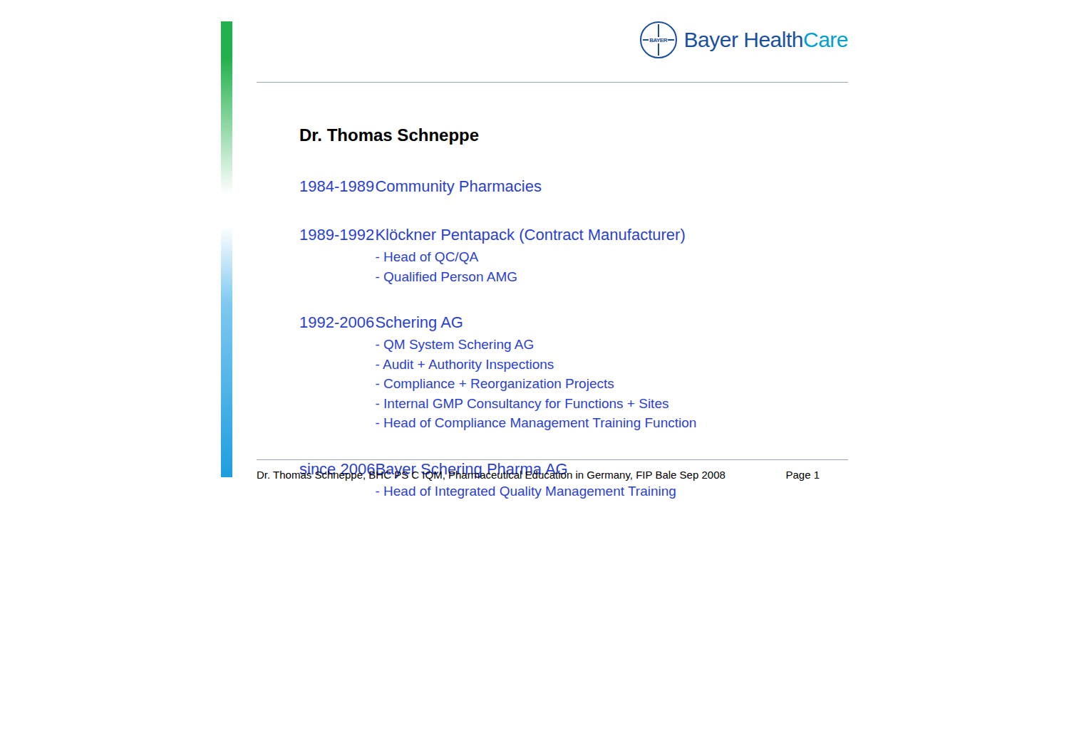BAYER Bayer Health Care
Dr. Thomas Schneppe
| 1984-1989 | Community Pharmacies |
| 1989-1992 | Klöckner Pentapack (Contract Manufacturer) Head of QC/QA Qualified Person AMG |
| 1992-2006 | Schering AG QM System Schering AG Audit + Authority Inspections Compliance + Reorganization Projects Internal GMP Consultancy for Functions + Sites Head of Compliance Management Training Function |
| since 2006 | Bayer Schering Pharma AG Head of Integrated Quality Management Training |
Dr. Thomas Schneppe, BHC PS C IQM, Pharmaceutical Education in Germany, FIP Bale Sep 2008 Page 1